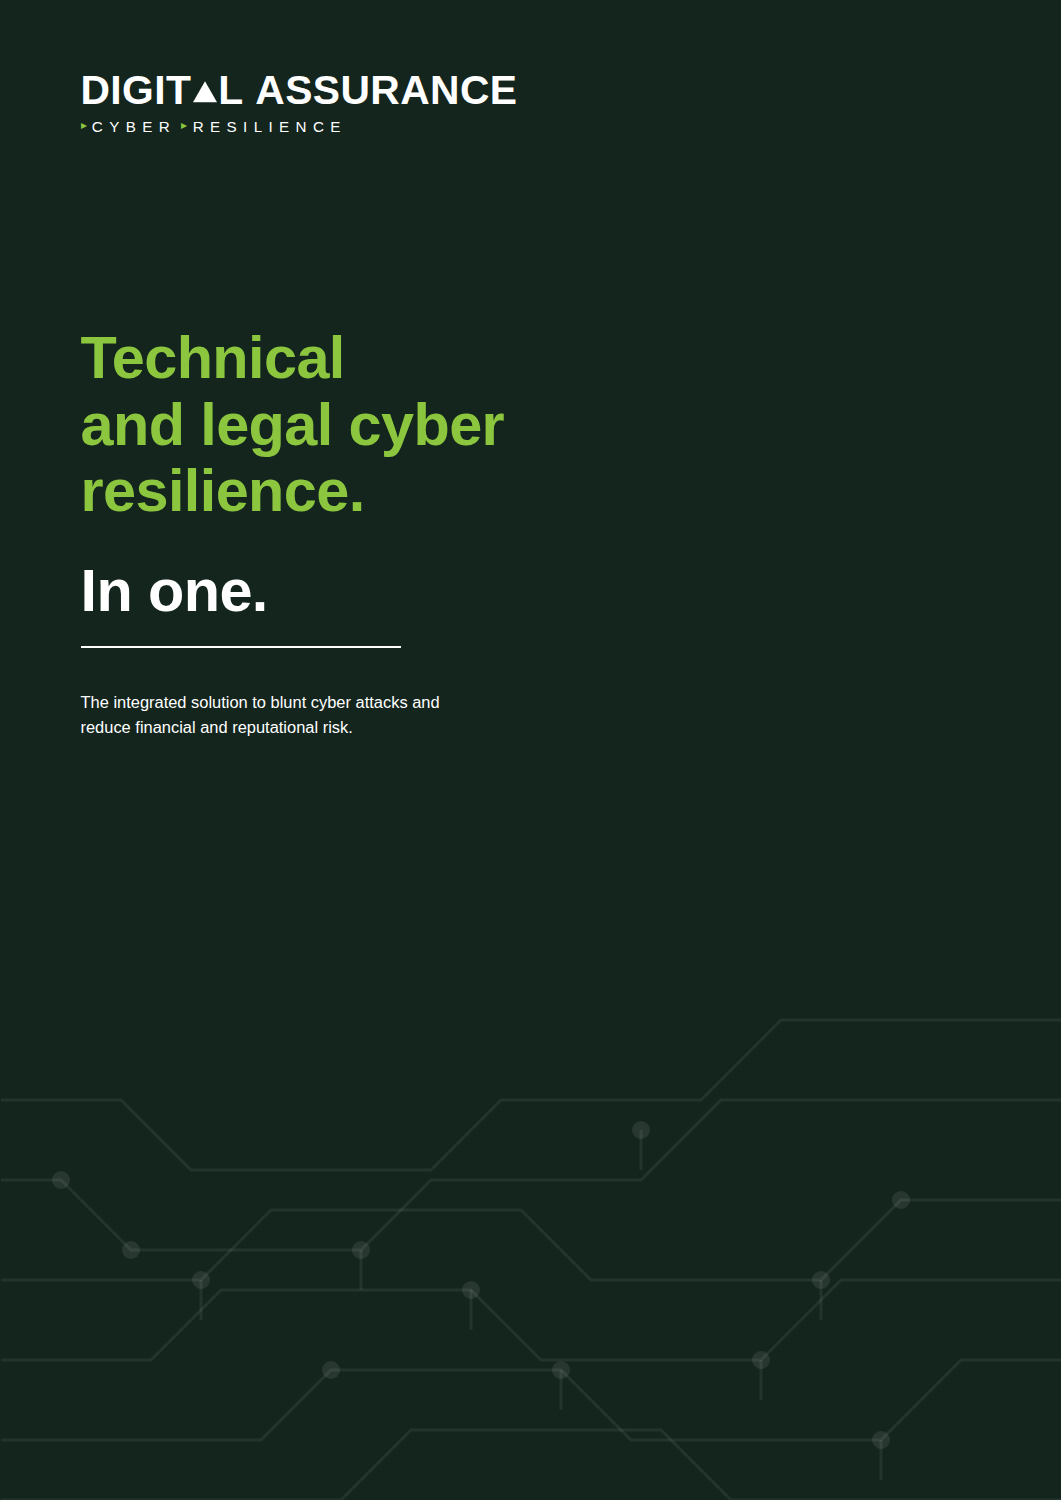DIGIT L ASSURANCE
▸Cyber ▸Resilience
Technicaland legal cyber resilience.
In one.
The integrated solution to blunt cyber attacks and reduce financial and reputational risk.